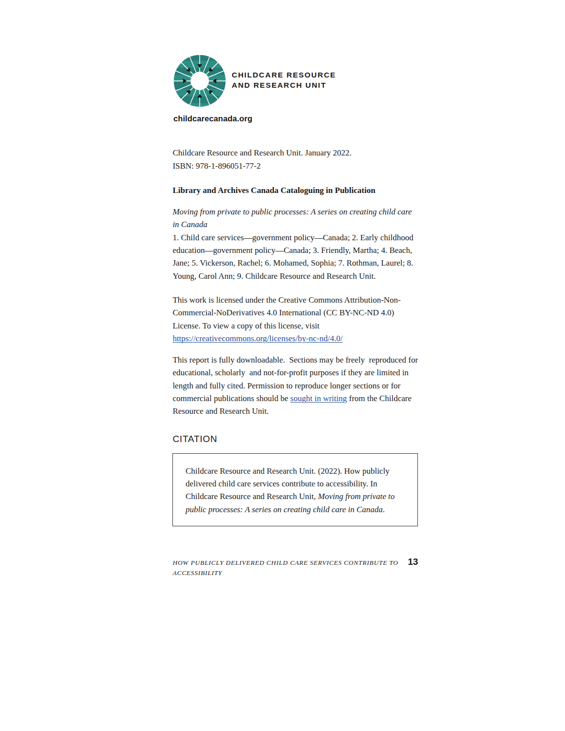Childcare Resource
and Research Unit
childcarecanada.org
Childcare Resource and Research Unit. January 2022. ISBN: 978-1-896051-77-2
Library and Archives Canada Cataloguing in Publication
Moving from private to public processes: A series on creating child care in Canada 1. Child care services—government policy—Canada; 2. Early childhood education—government policy—Canada; 3. Friendly, Martha; 4. Beach, Jane; 5. Vickerson, Rachel; 6. Mohamed, Sophia; 7. Rothman, Laurel; 8. Young, Carol Ann; 9. Childcare Resource and Research Unit.
This work is licensed under the Creative Commons Attribution-Non-Commercial-NoDerivatives 4.0 International (CC BY-NC-ND 4.0) License. To view a copy of this license, visit https://creativecommons.org/licenses/by-nc-nd/4.0/
This report is fully downloadable. Sections may be freely reproduced for educational, scholarly and not-for-profit purposes if they are limited in length and fully cited. Permission to reproduce longer sections or for commercial publications should be sought in writing from the Childcare Resource and Research Unit.
CITATION
Childcare Resource and Research Unit. (2022). How publicly delivered child care services contribute to accessibility. In Childcare Resource and Research Unit, Moving from private to public processes: A series on creating child care in Canada.
How publicly delivered child care services contribute to accessibility 13